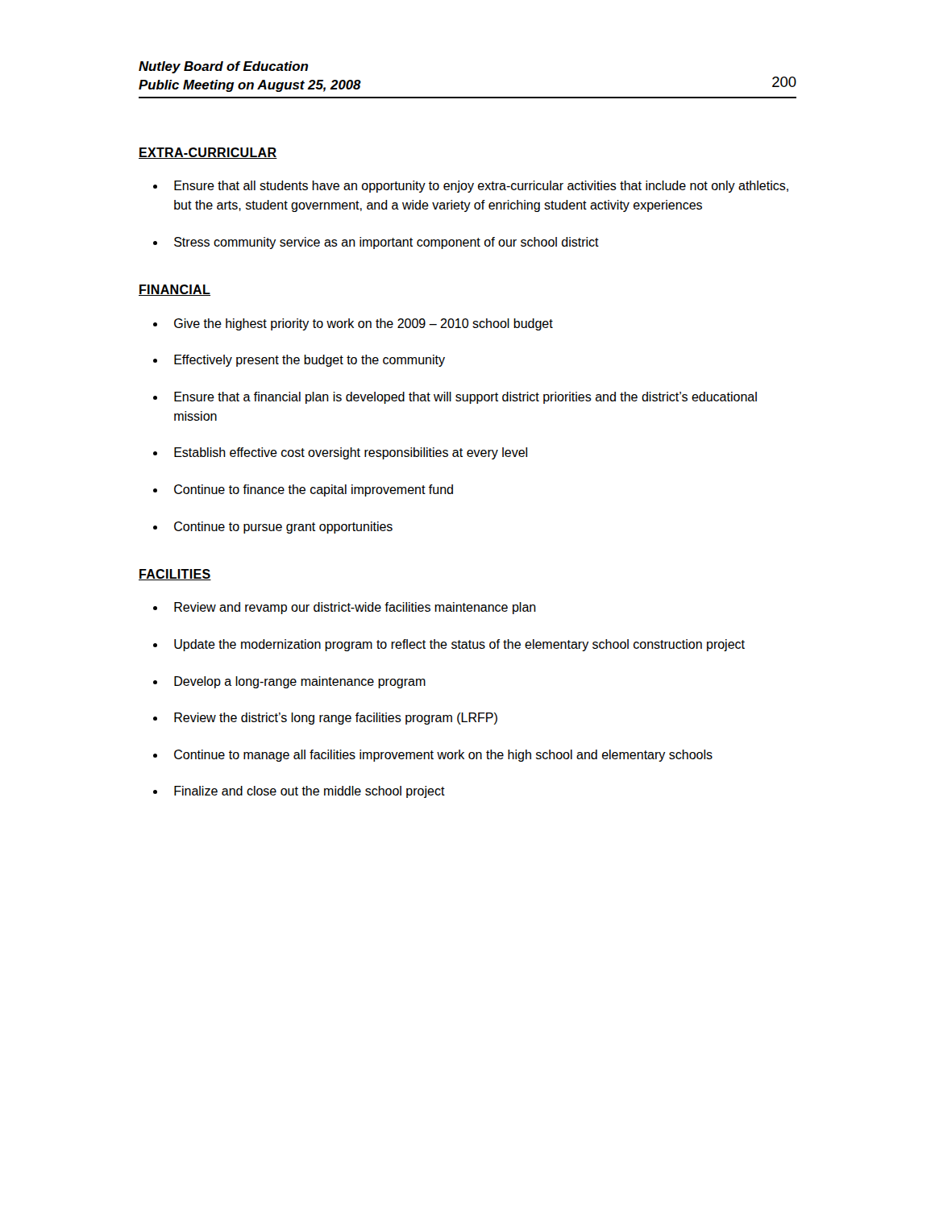Nutley Board of Education
Public Meeting on August 25, 2008 200
Extra-Curricular
Ensure that all students have an opportunity to enjoy extra-curricular activities that include not only athletics, but the arts, student government, and a wide variety of enriching student activity experiences
Stress community service as an important component of our school district
Financial
Give the highest priority to work on the 2009 – 2010 school budget
Effectively present the budget to the community
Ensure that a financial plan is developed that will support district priorities and the district’s educational mission
Establish effective cost oversight responsibilities at every level
Continue to finance the capital improvement fund
Continue to pursue grant opportunities
Facilities
Review and revamp our district-wide facilities maintenance plan
Update the modernization program to reflect the status of the elementary school construction project
Develop a long-range maintenance program
Review the district’s long range facilities program (LRFP)
Continue to manage all facilities improvement work on the high school and elementary schools
Finalize and close out the middle school project